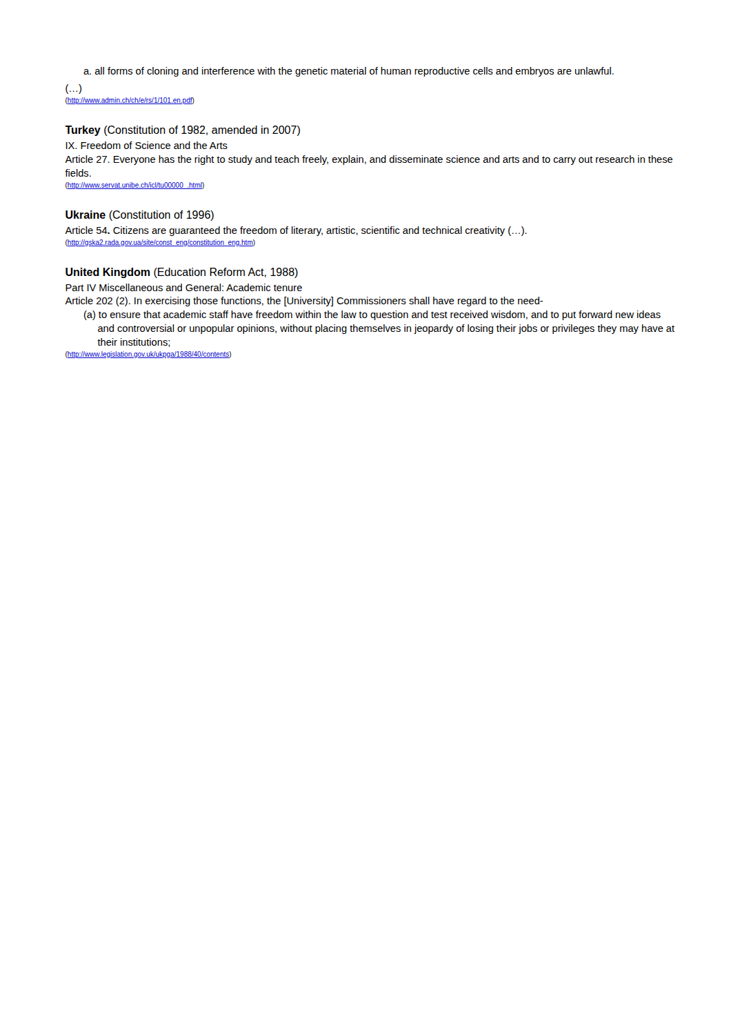a. all forms of cloning and interference with the genetic material of human reproductive cells and embryos are unlawful.
(…)
(http://www.admin.ch/ch/e/rs/1/101.en.pdf)
Turkey (Constitution of 1982, amended in 2007)
IX. Freedom of Science and the Arts
Article 27. Everyone has the right to study and teach freely, explain, and disseminate science and arts and to carry out research in these fields.
(http://www.servat.unibe.ch/icl/tu00000_.html)
Ukraine (Constitution of 1996)
Article 54. Citizens are guaranteed the freedom of literary, artistic, scientific and technical creativity (…).
(http://gska2.rada.gov.ua/site/const_eng/constitution_eng.htm)
United Kingdom (Education Reform Act, 1988)
Part IV Miscellaneous and General: Academic tenure
Article 202 (2). In exercising those functions, the [University] Commissioners shall have regard to the need-
(a) to ensure that academic staff have freedom within the law to question and test received wisdom, and to put forward new ideas and controversial or unpopular opinions, without placing themselves in jeopardy of losing their jobs or privileges they may have at their institutions;
(http://www.legislation.gov.uk/ukpga/1988/40/contents)